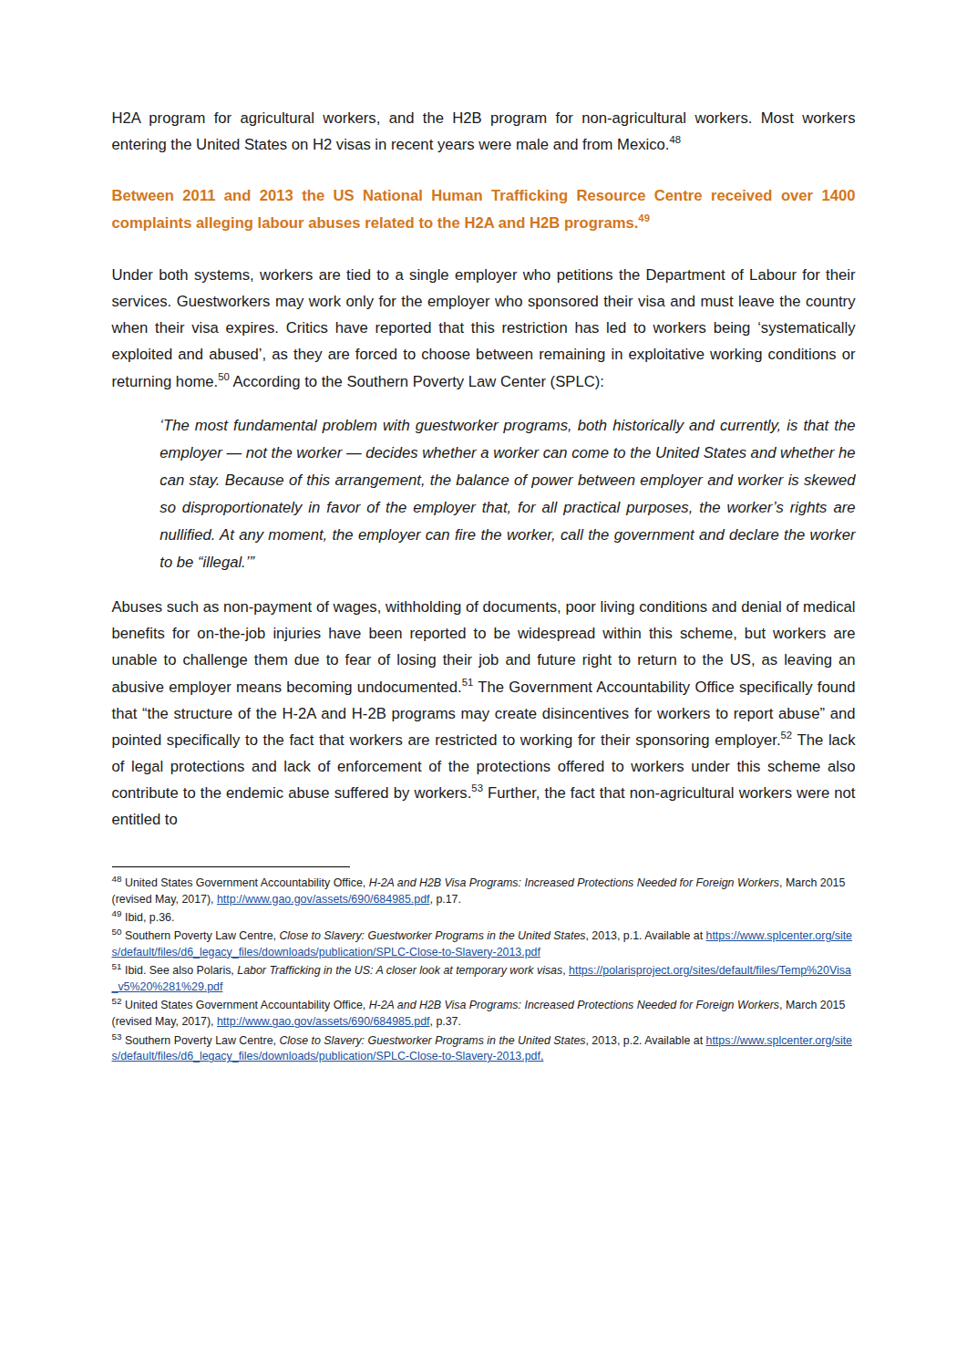H2A program for agricultural workers, and the H2B program for non-agricultural workers. Most workers entering the United States on H2 visas in recent years were male and from Mexico.48
Between 2011 and 2013 the US National Human Trafficking Resource Centre received over 1400 complaints alleging labour abuses related to the H2A and H2B programs.49
Under both systems, workers are tied to a single employer who petitions the Department of Labour for their services. Guestworkers may work only for the employer who sponsored their visa and must leave the country when their visa expires. Critics have reported that this restriction has led to workers being ‘systematically exploited and abused’, as they are forced to choose between remaining in exploitative working conditions or returning home.50 According to the Southern Poverty Law Center (SPLC):
‘The most fundamental problem with guestworker programs, both historically and currently, is that the employer — not the worker — decides whether a worker can come to the United States and whether he can stay. Because of this arrangement, the balance of power between employer and worker is skewed so disproportionately in favor of the employer that, for all practical purposes, the worker’s rights are nullified. At any moment, the employer can fire the worker, call the government and declare the worker to be “illegal.’”
Abuses such as non-payment of wages, withholding of documents, poor living conditions and denial of medical benefits for on-the-job injuries have been reported to be widespread within this scheme, but workers are unable to challenge them due to fear of losing their job and future right to return to the US, as leaving an abusive employer means becoming undocumented.51 The Government Accountability Office specifically found that “the structure of the H-2A and H-2B programs may create disincentives for workers to report abuse” and pointed specifically to the fact that workers are restricted to working for their sponsoring employer.52 The lack of legal protections and lack of enforcement of the protections offered to workers under this scheme also contribute to the endemic abuse suffered by workers.53 Further, the fact that non-agricultural workers were not entitled to
48 United States Government Accountability Office, H-2A and H2B Visa Programs: Increased Protections Needed for Foreign Workers, March 2015 (revised May, 2017), http://www.gao.gov/assets/690/684985.pdf, p.17.
49 Ibid, p.36.
50 Southern Poverty Law Centre, Close to Slavery: Guestworker Programs in the United States, 2013, p.1. Available at https://www.splcenter.org/sites/default/files/d6_legacy_files/downloads/publication/SPLC-Close-to-Slavery-2013.pdf
51 Ibid. See also Polaris, Labor Trafficking in the US: A closer look at temporary work visas, https://polarisproject.org/sites/default/files/Temp%20Visa_v5%20%281%29.pdf
52 United States Government Accountability Office, H-2A and H2B Visa Programs: Increased Protections Needed for Foreign Workers, March 2015 (revised May, 2017), http://www.gao.gov/assets/690/684985.pdf, p.37.
53 Southern Poverty Law Centre, Close to Slavery: Guestworker Programs in the United States, 2013, p.2. Available at https://www.splcenter.org/sites/default/files/d6_legacy_files/downloads/publication/SPLC-Close-to-Slavery-2013.pdf,